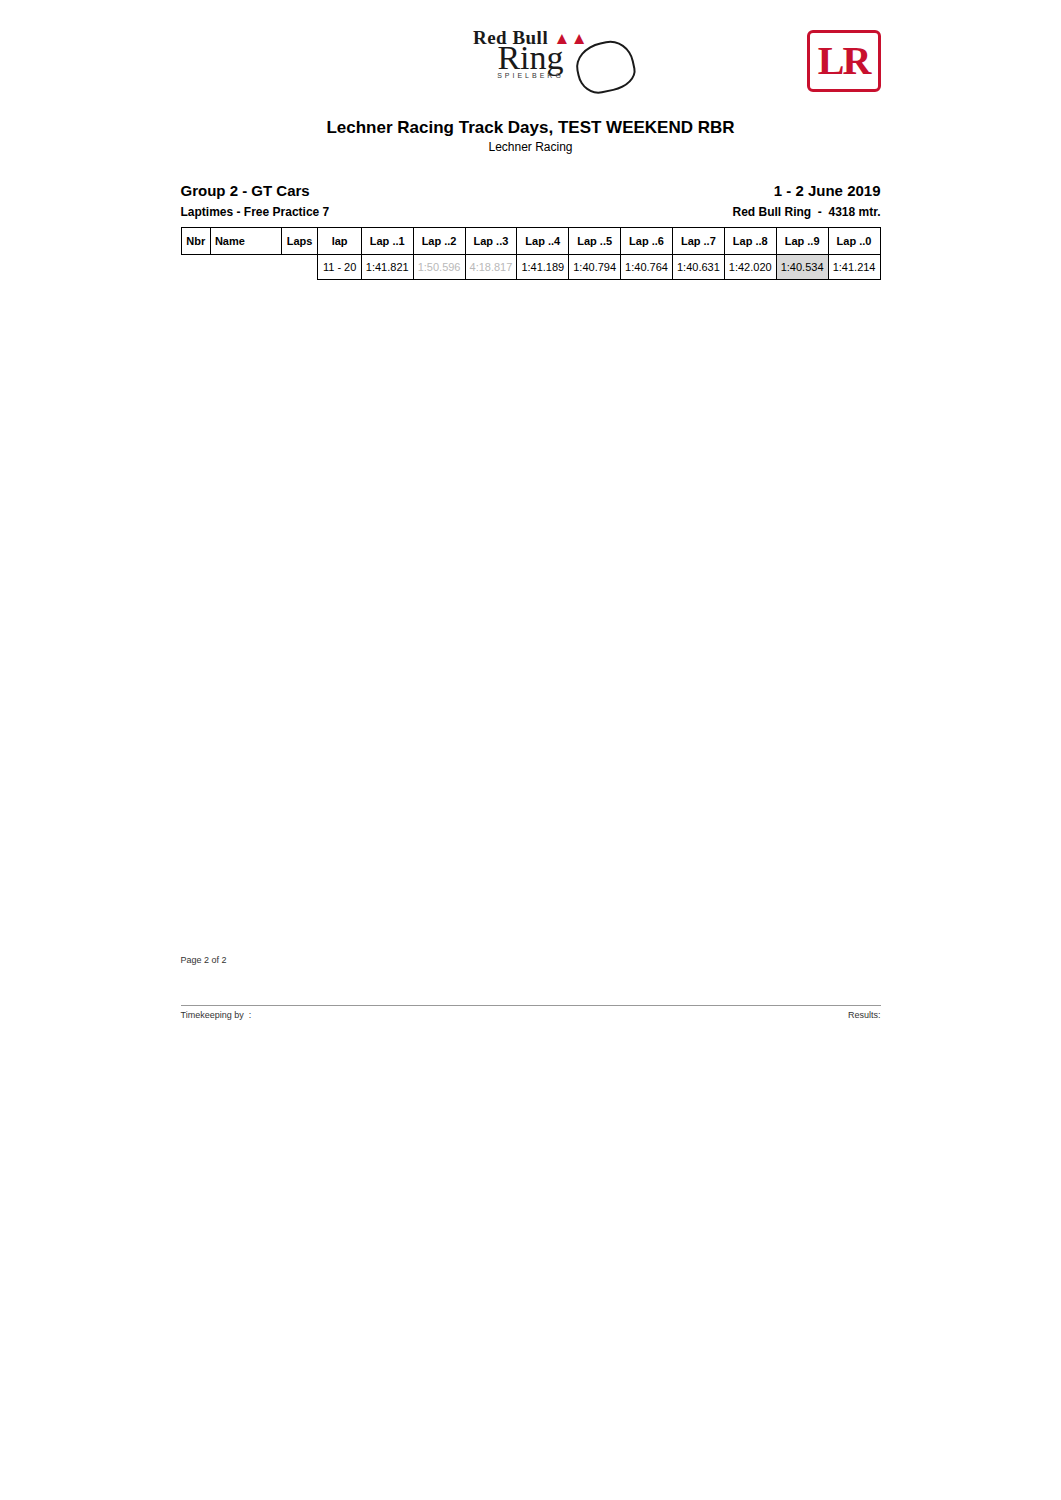Red Bull ▲▲
Ring
SPIELBERG
LR
Lechner Racing Track Days, TEST WEEKEND RBR
Lechner Racing
Group 2 - GT Cars
Laptimes - Free Practice 7
1 - 2 June 2019
Red Bull Ring - 4318 mtr.
| Nbr | Name | Laps | lap | Lap ..1 | Lap ..2 | Lap ..3 | Lap ..4 | Lap ..5 | Lap ..6 | Lap ..7 | Lap ..8 | Lap ..9 | Lap ..0 |
| --- | --- | --- | --- | --- | --- | --- | --- | --- | --- | --- | --- | --- | --- |
| | | | 11 - 20 | 1:41.821 | 1:50.596 | 4:18.817 | 1:41.189 | 1:40.794 | 1:40.764 | 1:40.631 | 1:42.020 | 1:40.534 | 1:41.214 |
Page 2 of 2
Timekeeping by :
Results: